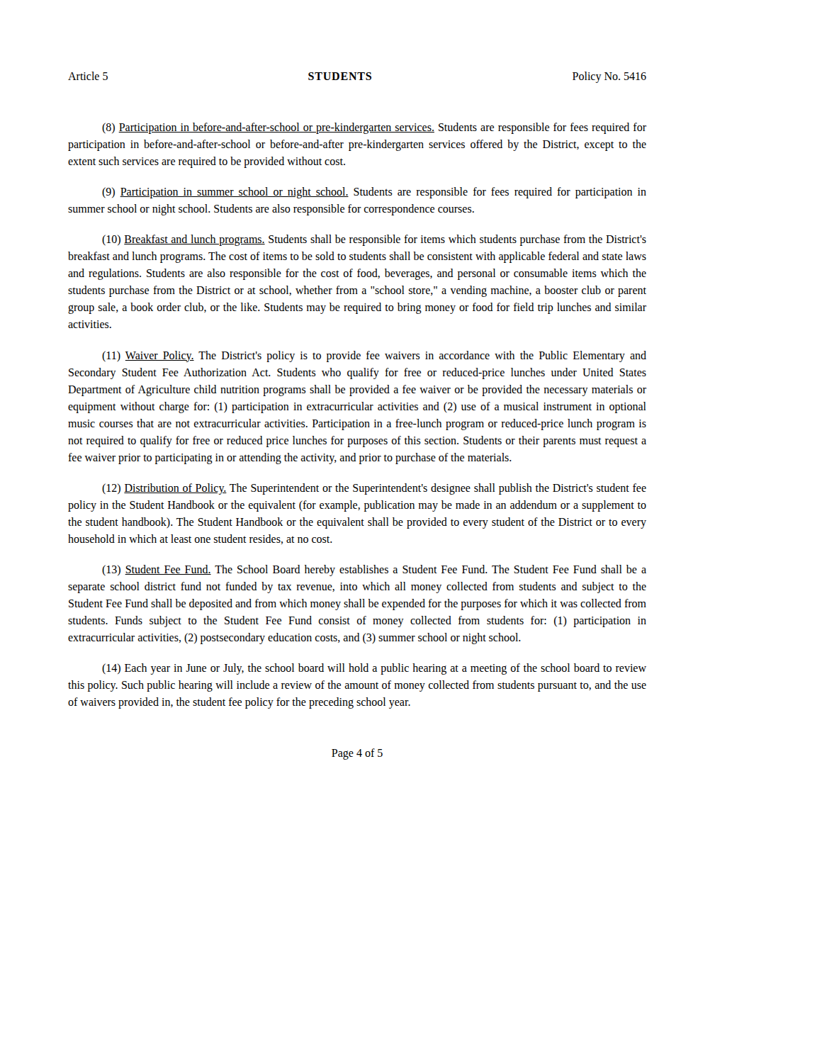Article 5
STUDENTS
Policy No. 5416
(8) Participation in before-and-after-school or pre-kindergarten services. Students are responsible for fees required for participation in before-and-after-school or before-and-after pre-kindergarten services offered by the District, except to the extent such services are required to be provided without cost.
(9) Participation in summer school or night school. Students are responsible for fees required for participation in summer school or night school. Students are also responsible for correspondence courses.
(10) Breakfast and lunch programs. Students shall be responsible for items which students purchase from the District's breakfast and lunch programs. The cost of items to be sold to students shall be consistent with applicable federal and state laws and regulations. Students are also responsible for the cost of food, beverages, and personal or consumable items which the students purchase from the District or at school, whether from a "school store," a vending machine, a booster club or parent group sale, a book order club, or the like. Students may be required to bring money or food for field trip lunches and similar activities.
(11) Waiver Policy. The District's policy is to provide fee waivers in accordance with the Public Elementary and Secondary Student Fee Authorization Act. Students who qualify for free or reduced-price lunches under United States Department of Agriculture child nutrition programs shall be provided a fee waiver or be provided the necessary materials or equipment without charge for: (1) participation in extracurricular activities and (2) use of a musical instrument in optional music courses that are not extracurricular activities. Participation in a free-lunch program or reduced-price lunch program is not required to qualify for free or reduced price lunches for purposes of this section. Students or their parents must request a fee waiver prior to participating in or attending the activity, and prior to purchase of the materials.
(12) Distribution of Policy. The Superintendent or the Superintendent's designee shall publish the District's student fee policy in the Student Handbook or the equivalent (for example, publication may be made in an addendum or a supplement to the student handbook). The Student Handbook or the equivalent shall be provided to every student of the District or to every household in which at least one student resides, at no cost.
(13) Student Fee Fund. The School Board hereby establishes a Student Fee Fund. The Student Fee Fund shall be a separate school district fund not funded by tax revenue, into which all money collected from students and subject to the Student Fee Fund shall be deposited and from which money shall be expended for the purposes for which it was collected from students. Funds subject to the Student Fee Fund consist of money collected from students for: (1) participation in extracurricular activities, (2) postsecondary education costs, and (3) summer school or night school.
(14) Each year in June or July, the school board will hold a public hearing at a meeting of the school board to review this policy. Such public hearing will include a review of the amount of money collected from students pursuant to, and the use of waivers provided in, the student fee policy for the preceding school year.
Page 4 of 5